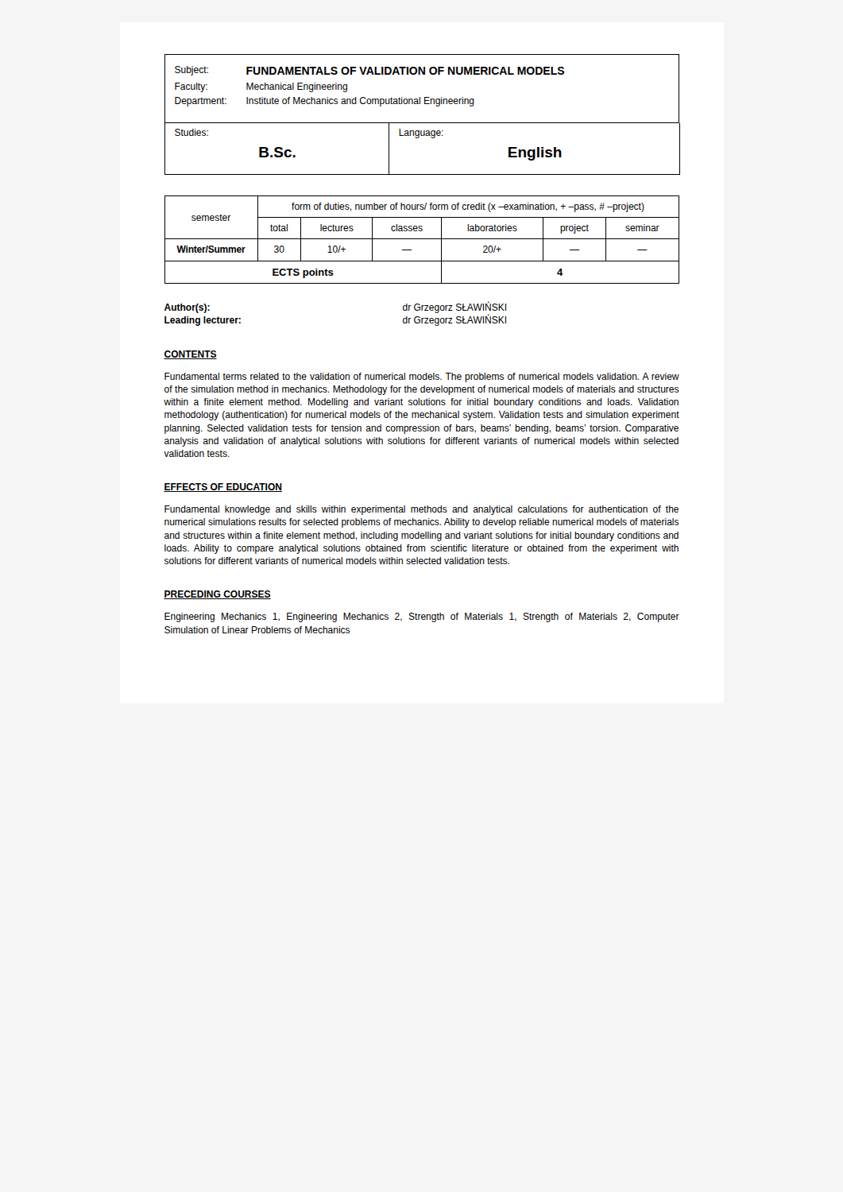| Subject: | FUNDAMENTALS OF VALIDATION OF NUMERICAL MODELS |
| Faculty: | Mechanical Engineering |
| Department: | Institute of Mechanics and Computational Engineering |
Studies:
B.Sc.
Language:
English
| semester | form of duties, number of hours/ form of credit (x –examination, + –pass, # –project) |
| total | lectures | classes | laboratories | project | seminar |
| Winter/Summer | 30 | 10/+ | — | 20/+ | — | — |
| ECTS points | 4 |
| Author(s): | dr Grzegorz SŁAWIŃSKI |
| Leading lecturer: | dr Grzegorz SŁAWIŃSKI |
CONTENTS
Fundamental terms related to the validation of numerical models. The problems of numerical models validation. A review of the simulation method in mechanics. Methodology for the development of numerical models of materials and structures within a finite element method. Modelling and variant solutions for initial boundary conditions and loads. Validation methodology (authentication) for numerical models of the mechanical system. Validation tests and simulation experiment planning. Selected validation tests for tension and compression of bars, beams’ bending, beams’ torsion. Comparative analysis and validation of analytical solutions with solutions for different variants of numerical models within selected validation tests.
EFFECTS OF EDUCATION
Fundamental knowledge and skills within experimental methods and analytical calculations for authentication of the numerical simulations results for selected problems of mechanics. Ability to develop reliable numerical models of materials and structures within a finite element method, including modelling and variant solutions for initial boundary conditions and loads. Ability to compare analytical solutions obtained from scientific literature or obtained from the experiment with solutions for different variants of numerical models within selected validation tests.
PRECEDING COURSES
Engineering Mechanics 1, Engineering Mechanics 2, Strength of Materials 1, Strength of Materials 2, Computer Simulation of Linear Problems of Mechanics